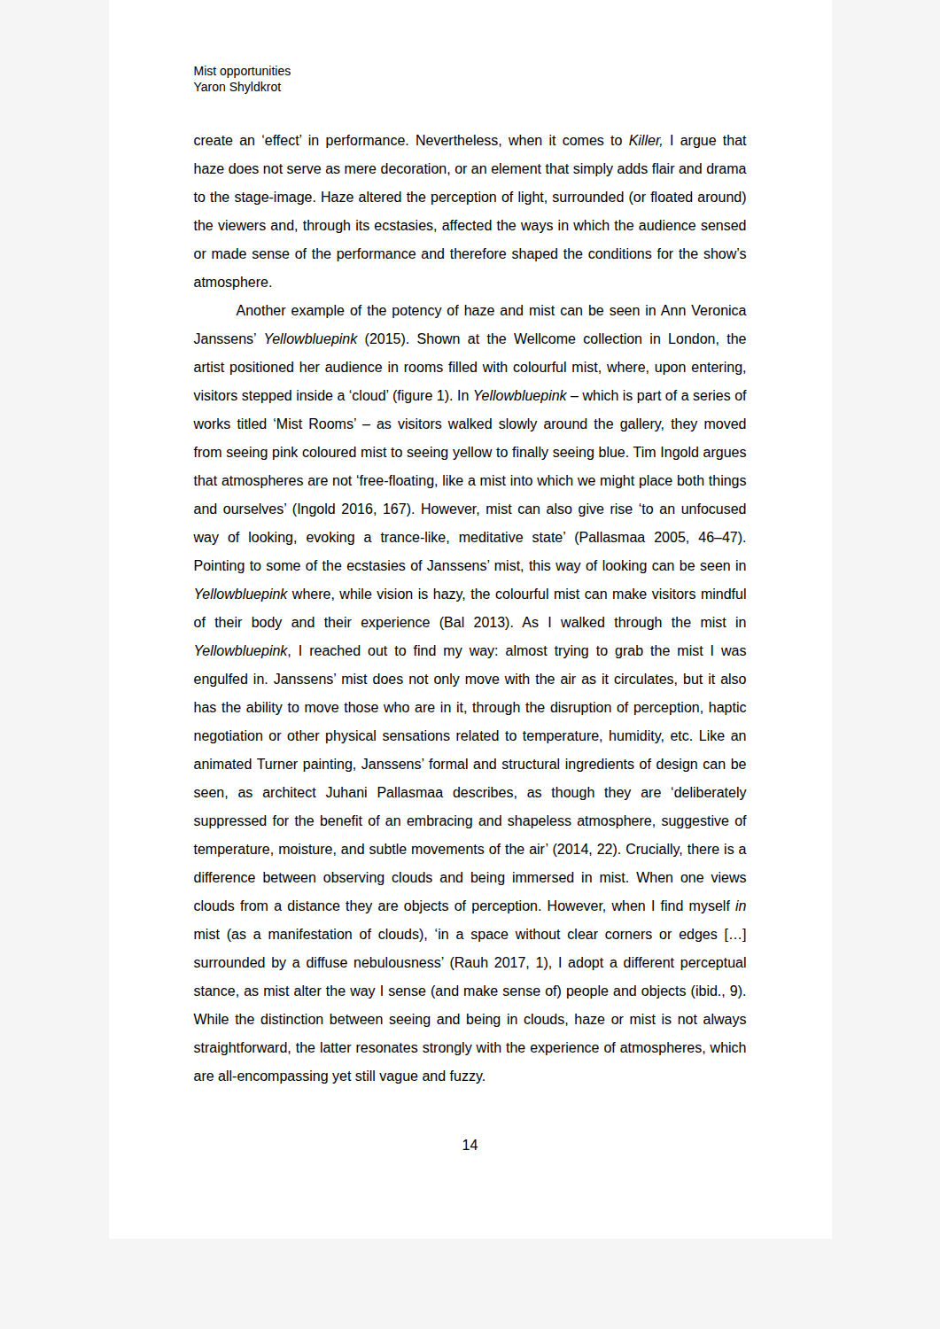Mist opportunities Yaron Shyldkrot
create an ‘effect’ in performance. Nevertheless, when it comes to Killer, I argue that haze does not serve as mere decoration, or an element that simply adds flair and drama to the stage-image. Haze altered the perception of light, surrounded (or floated around) the viewers and, through its ecstasies, affected the ways in which the audience sensed or made sense of the performance and therefore shaped the conditions for the show’s atmosphere.
Another example of the potency of haze and mist can be seen in Ann Veronica Janssens’ Yellowbluepink (2015). Shown at the Wellcome collection in London, the artist positioned her audience in rooms filled with colourful mist, where, upon entering, visitors stepped inside a ‘cloud’ (figure 1). In Yellowbluepink – which is part of a series of works titled ‘Mist Rooms’ – as visitors walked slowly around the gallery, they moved from seeing pink coloured mist to seeing yellow to finally seeing blue. Tim Ingold argues that atmospheres are not ‘free-floating, like a mist into which we might place both things and ourselves’ (Ingold 2016, 167). However, mist can also give rise ‘to an unfocused way of looking, evoking a trance-like, meditative state’ (Pallasmaa 2005, 46–47). Pointing to some of the ecstasies of Janssens’ mist, this way of looking can be seen in Yellowbluepink where, while vision is hazy, the colourful mist can make visitors mindful of their body and their experience (Bal 2013). As I walked through the mist in Yellowbluepink, I reached out to find my way: almost trying to grab the mist I was engulfed in. Janssens’ mist does not only move with the air as it circulates, but it also has the ability to move those who are in it, through the disruption of perception, haptic negotiation or other physical sensations related to temperature, humidity, etc. Like an animated Turner painting, Janssens’ formal and structural ingredients of design can be seen, as architect Juhani Pallasmaa describes, as though they are ‘deliberately suppressed for the benefit of an embracing and shapeless atmosphere, suggestive of temperature, moisture, and subtle movements of the air’ (2014, 22). Crucially, there is a difference between observing clouds and being immersed in mist. When one views clouds from a distance they are objects of perception. However, when I find myself in mist (as a manifestation of clouds), ‘in a space without clear corners or edges […] surrounded by a diffuse nebulousness’ (Rauh 2017, 1), I adopt a different perceptual stance, as mist alter the way I sense (and make sense of) people and objects (ibid., 9). While the distinction between seeing and being in clouds, haze or mist is not always straightforward, the latter resonates strongly with the experience of atmospheres, which are all-encompassing yet still vague and fuzzy.
14